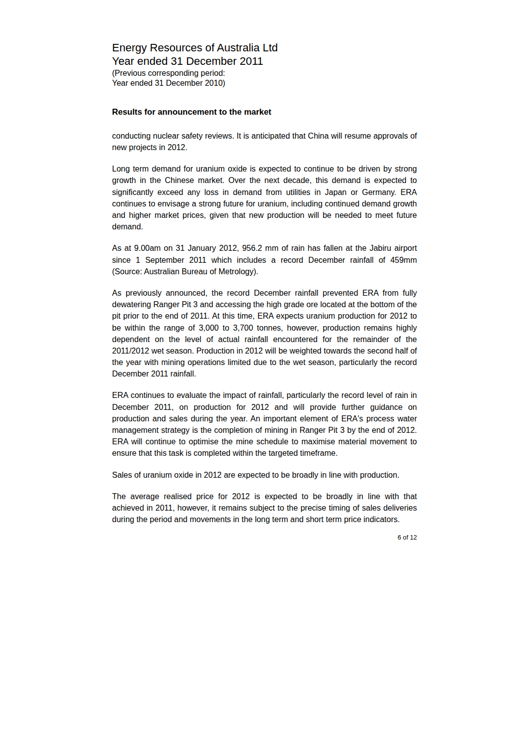Energy Resources of Australia Ltd
Year ended 31 December 2011
(Previous corresponding period:
Year ended 31 December 2010)
Results for announcement to the market
conducting nuclear safety reviews. It is anticipated that China will resume approvals of new projects in 2012.
Long term demand for uranium oxide is expected to continue to be driven by strong growth in the Chinese market. Over the next decade, this demand is expected to significantly exceed any loss in demand from utilities in Japan or Germany. ERA continues to envisage a strong future for uranium, including continued demand growth and higher market prices, given that new production will be needed to meet future demand.
As at 9.00am on 31 January 2012, 956.2 mm of rain has fallen at the Jabiru airport since 1 September 2011 which includes a record December rainfall of 459mm (Source: Australian Bureau of Metrology).
As previously announced, the record December rainfall prevented ERA from fully dewatering Ranger Pit 3 and accessing the high grade ore located at the bottom of the pit prior to the end of 2011. At this time, ERA expects uranium production for 2012 to be within the range of 3,000 to 3,700 tonnes, however, production remains highly dependent on the level of actual rainfall encountered for the remainder of the 2011/2012 wet season. Production in 2012 will be weighted towards the second half of the year with mining operations limited due to the wet season, particularly the record December 2011 rainfall.
ERA continues to evaluate the impact of rainfall, particularly the record level of rain in December 2011, on production for 2012 and will provide further guidance on production and sales during the year. An important element of ERA's process water management strategy is the completion of mining in Ranger Pit 3 by the end of 2012. ERA will continue to optimise the mine schedule to maximise material movement to ensure that this task is completed within the targeted timeframe.
Sales of uranium oxide in 2012 are expected to be broadly in line with production.
The average realised price for 2012 is expected to be broadly in line with that achieved in 2011, however, it remains subject to the precise timing of sales deliveries during the period and movements in the long term and short term price indicators.
6 of 12